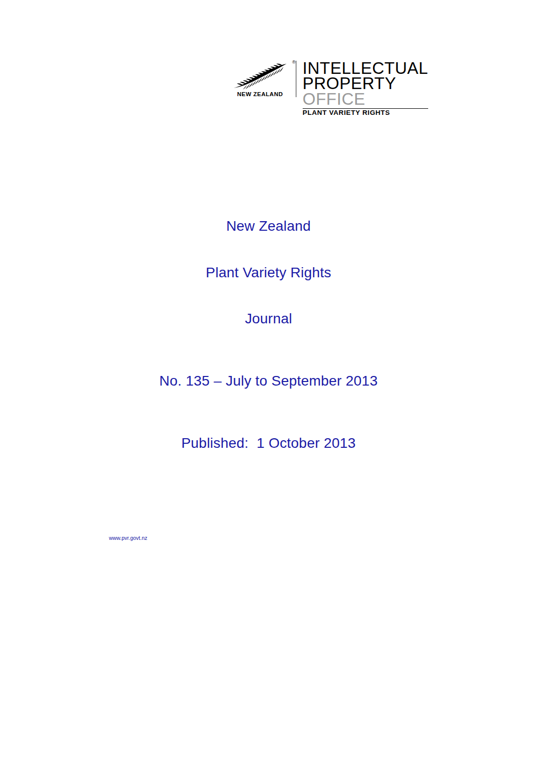®
NEW ZEALAND
INTELLECTUAL PROPERTY OFFICE
PLANT VARIETY RIGHTS
New Zealand
Plant Variety Rights
Journal
No. 135 – July to September 2013
Published: 1 October 2013
www.pvr.govt.nz